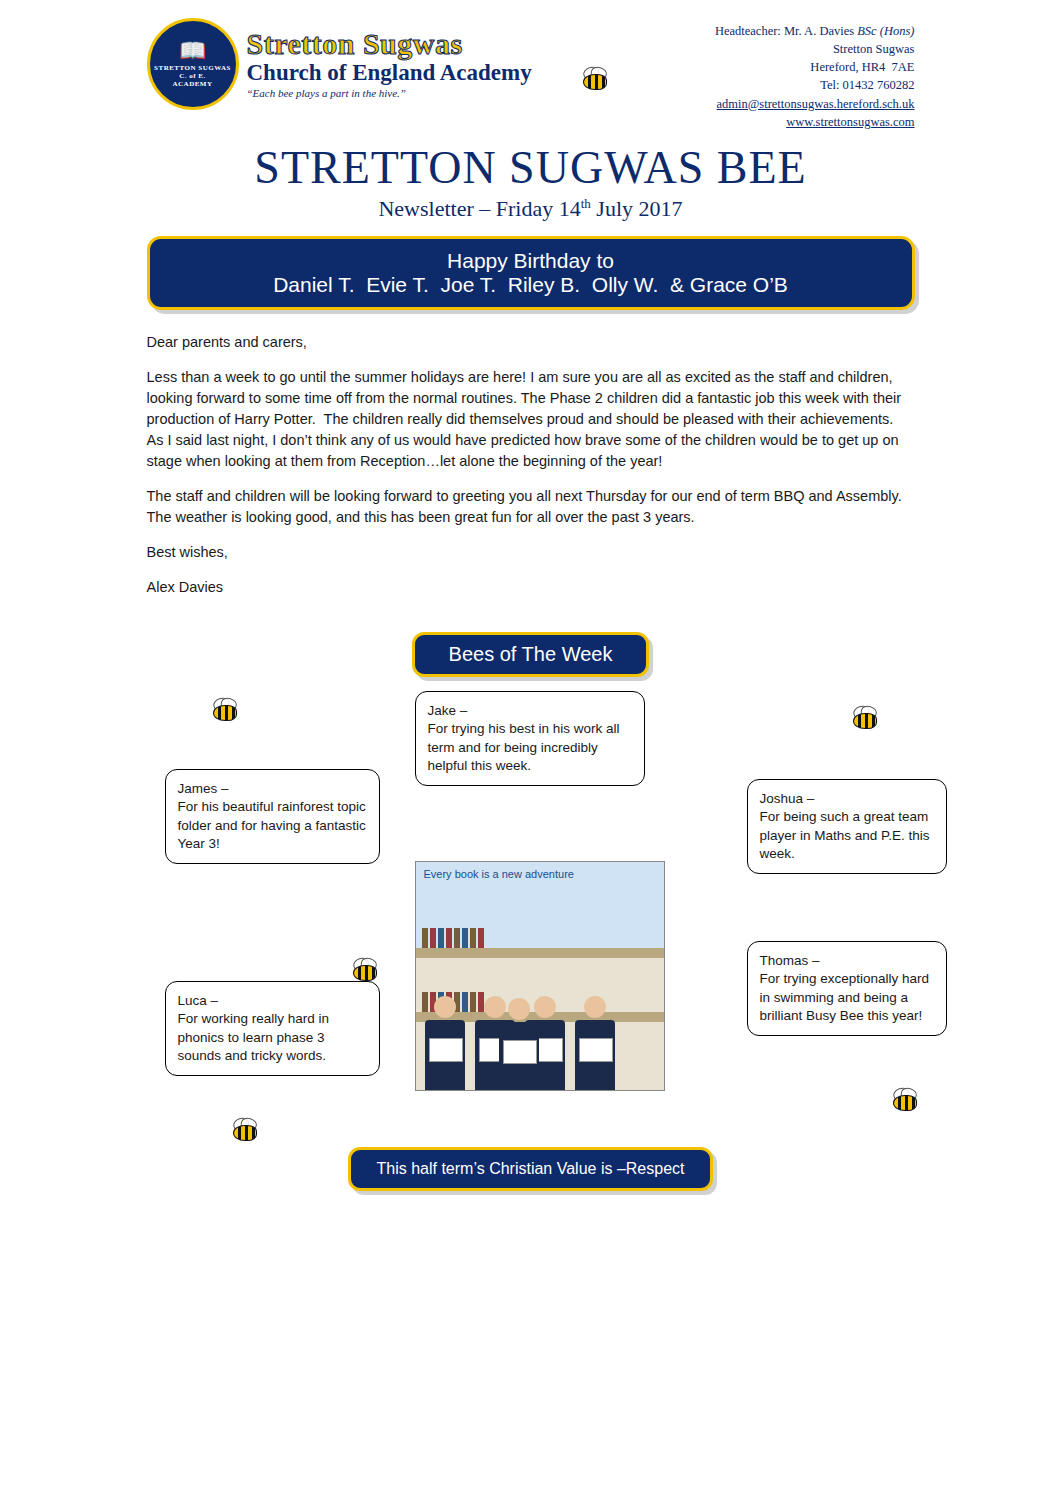📖
STRETTON SUGWAS
C. of E.
ACADEMY
Stretton Sugwas
Church of England Academy
“Each bee plays a part in the hive.”
Headteacher: Mr. A. Davies BSc (Hons)
Stretton Sugwas
Hereford, HR4 7AE
Tel: 01432 760282
admin@strettonsugwas.hereford.sch.uk
www.strettonsugwas.com
STRETTON SUGWAS BEE
Newsletter – Friday 14th July 2017
Happy Birthday to
Daniel T. Evie T. Joe T. Riley B. Olly W. & Grace O’B
Dear parents and carers,
Less than a week to go until the summer holidays are here! I am sure you are all as excited as the staff and children, looking forward to some time off from the normal routines. The Phase 2 children did a fantastic job this week with their production of Harry Potter. The children really did themselves proud and should be pleased with their achievements. As I said last night, I don’t think any of us would have predicted how brave some of the children would be to get up on stage when looking at them from Reception…let alone the beginning of the year!
The staff and children will be looking forward to greeting you all next Thursday for our end of term BBQ and Assembly. The weather is looking good, and this has been great fun for all over the past 3 years.
Best wishes,
Alex Davies
Bees of The Week
Jake – For trying his best in his work all term and for being incredibly helpful this week.
James – For his beautiful rainforest topic folder and for having a fantastic Year 3!
Joshua – For being such a great team player in Maths and P.E. this week.
Luca – For working really hard in phonics to learn phase 3 sounds and tricky words.
Thomas – For trying exceptionally hard in swimming and being a brilliant Busy Bee this year!
Every book is a new adventure
This half term’s Christian Value is –Respect